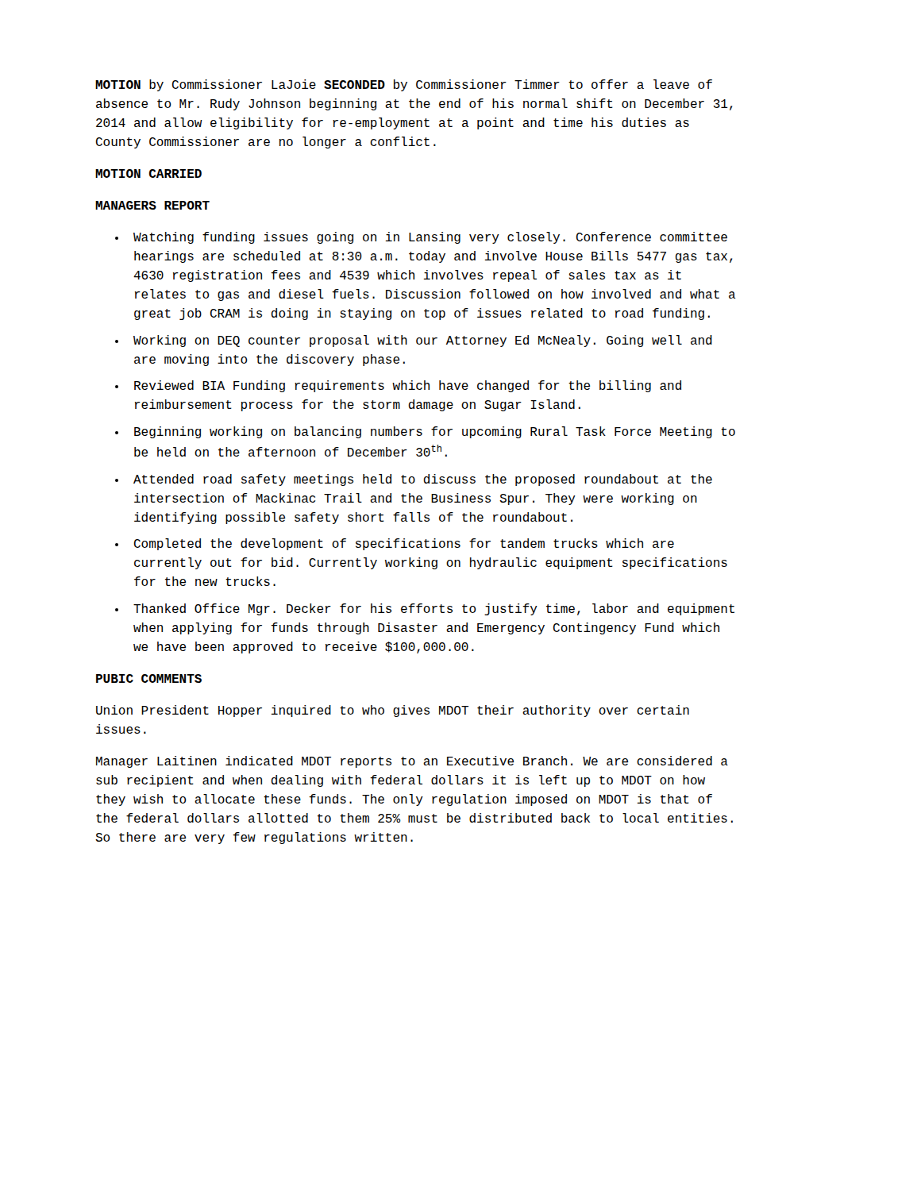MOTION by Commissioner LaJoie SECONDED by Commissioner Timmer to offer a leave of absence to Mr. Rudy Johnson beginning at the end of his normal shift on December 31, 2014 and allow eligibility for re-employment at a point and time his duties as County Commissioner are no longer a conflict.
MOTION CARRIED
MANAGERS REPORT
Watching funding issues going on in Lansing very closely. Conference committee hearings are scheduled at 8:30 a.m. today and involve House Bills 5477 gas tax, 4630 registration fees and 4539 which involves repeal of sales tax as it relates to gas and diesel fuels. Discussion followed on how involved and what a great job CRAM is doing in staying on top of issues related to road funding.
Working on DEQ counter proposal with our Attorney Ed McNealy. Going well and are moving into the discovery phase.
Reviewed BIA Funding requirements which have changed for the billing and reimbursement process for the storm damage on Sugar Island.
Beginning working on balancing numbers for upcoming Rural Task Force Meeting to be held on the afternoon of December 30th.
Attended road safety meetings held to discuss the proposed roundabout at the intersection of Mackinac Trail and the Business Spur. They were working on identifying possible safety short falls of the roundabout.
Completed the development of specifications for tandem trucks which are currently out for bid. Currently working on hydraulic equipment specifications for the new trucks.
Thanked Office Mgr. Decker for his efforts to justify time, labor and equipment when applying for funds through Disaster and Emergency Contingency Fund which we have been approved to receive $100,000.00.
PUBIC COMMENTS
Union President Hopper inquired to who gives MDOT their authority over certain issues.
Manager Laitinen indicated MDOT reports to an Executive Branch. We are considered a sub recipient and when dealing with federal dollars it is left up to MDOT on how they wish to allocate these funds. The only regulation imposed on MDOT is that of the federal dollars allotted to them 25% must be distributed back to local entities. So there are very few regulations written.